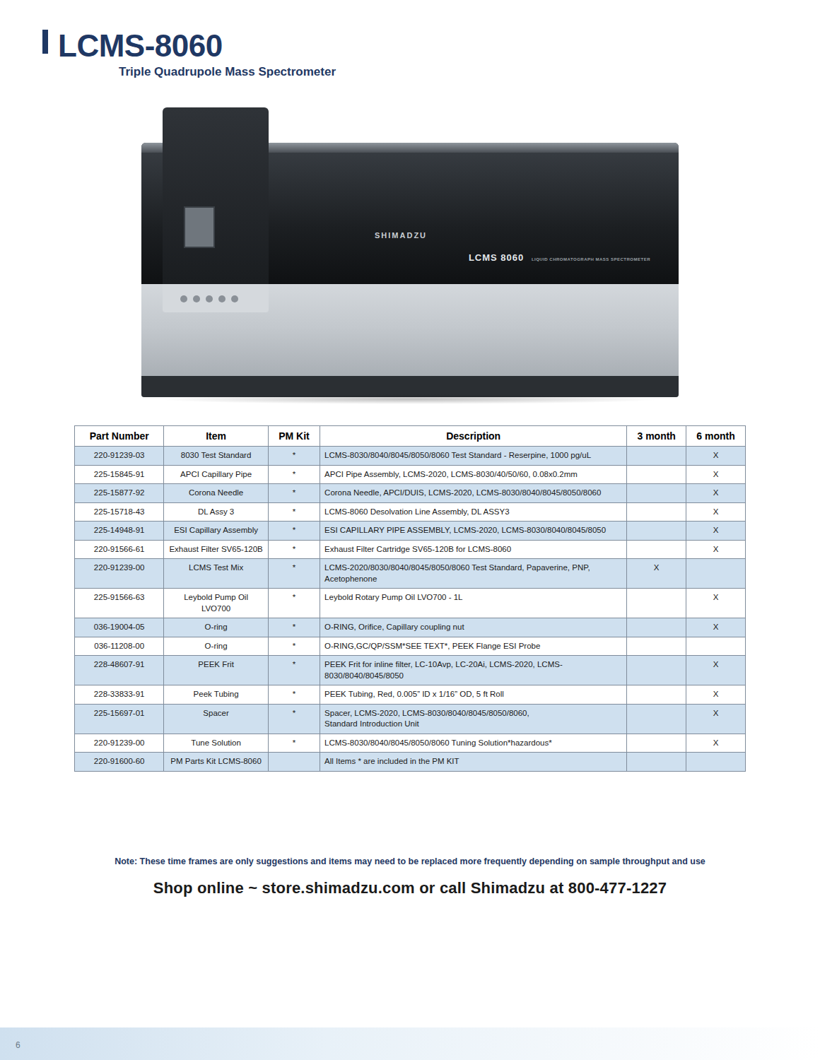LCMS-8060
Triple Quadrupole Mass Spectrometer
SHIMADZU
LCMS 8060 LIQUID CHROMATOGRAPH MASS SPECTROMETER
| Part Number | Item | PM Kit | Description | 3 month | 6 month |
| --- | --- | --- | --- | --- | --- |
| 220-91239-03 | 8030 Test Standard | * | LCMS-8030/8040/8045/8050/8060 Test Standard - Reserpine, 1000 pg/uL | | X |
| 225-15845-91 | APCI Capillary Pipe | * | APCI Pipe Assembly, LCMS-2020, LCMS-8030/40/50/60, 0.08x0.2mm | | X |
| 225-15877-92 | Corona Needle | * | Corona Needle, APCI/DUIS, LCMS-2020, LCMS-8030/8040/8045/8050/8060 | | X |
| 225-15718-43 | DL Assy 3 | * | LCMS-8060 Desolvation Line Assembly, DL ASSY3 | | X |
| 225-14948-91 | ESI Capillary Assembly | * | ESI CAPILLARY PIPE ASSEMBLY, LCMS-2020, LCMS-8030/8040/8045/8050 | | X |
| 220-91566-61 | Exhaust Filter SV65-120B | * | Exhaust Filter Cartridge SV65-120B for LCMS-8060 | | X |
| 220-91239-00 | LCMS Test Mix | * | LCMS-2020/8030/8040/8045/8050/8060 Test Standard, Papaverine, PNP, Acetophenone | X | |
| 225-91566-63 | Leybold Pump Oil LVO700 | * | Leybold Rotary Pump Oil LVO700 - 1L | | X |
| 036-19004-05 | O-ring | * | O-RING, Orifice, Capillary coupling nut | | X |
| 036-11208-00 | O-ring | * | O-RING,GC/QP/SSM*SEE TEXT*, PEEK Flange ESI Probe | | |
| 228-48607-91 | PEEK Frit | * | PEEK Frit for inline filter, LC-10Avp, LC-20Ai, LCMS-2020, LCMS-8030/8040/8045/8050 | | X |
| 228-33833-91 | Peek Tubing | * | PEEK Tubing, Red, 0.005” ID x 1/16” OD, 5 ft Roll | | X |
| 225-15697-01 | Spacer | * | Spacer, LCMS-2020, LCMS-8030/8040/8045/8050/8060, Standard Introduction Unit | | X |
| 220-91239-00 | Tune Solution | * | LCMS-8030/8040/8045/8050/8060 Tuning Solution*hazardous* | | X |
| 220-91600-60 | PM Parts Kit LCMS-8060 | | All Items * are included in the PM KIT | | |
Note: These time frames are only suggestions and items may need to be replaced more frequently depending on sample throughput and use
Shop online ~ store.shimadzu.com or call Shimadzu at 800-477-1227
6